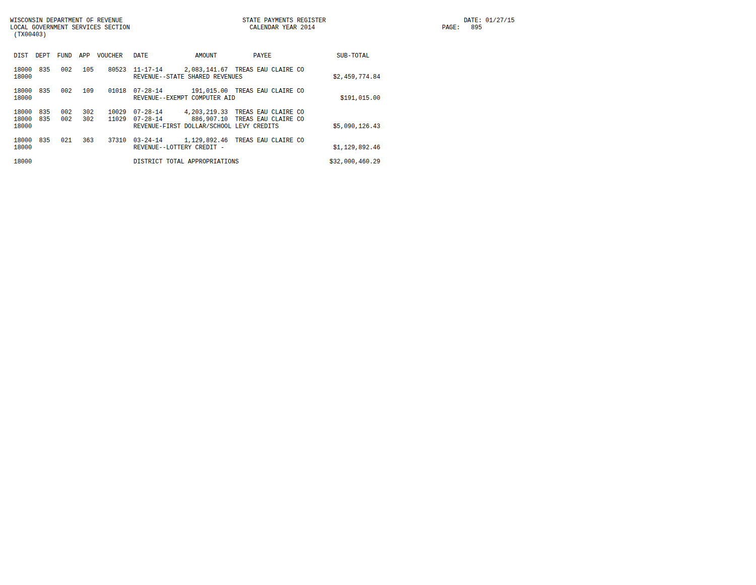WISCONSIN DEPARTMENT OF REVENUE STATE PAYMENTS REGISTER DATE: 01/27/15 LOCAL GOVERNMENT SERVICES SECTION CALENDAR YEAR 2014 PAGE: 895 (TX00403) DIST DEPT FUND APP VOUCHER DATE AMOUNT PAYEE SUB-TOTAL 18000 835 002 105 80523 11-17-14 2,083,141.67 TREAS EAU CLAIRE CO 18000 REVENUE--STATE SHARED REVENUES $2,459,774.84 18000 835 002 109 01018 07-28-14 191,015.00 TREAS EAU CLAIRE CO 18000 REVENUE--EXEMPT COMPUTER AID $191,015.00 18000 835 002 302 10029 07-28-14 4,203,219.33 TREAS EAU CLAIRE CO 18000 835 002 302 11029 07-28-14 886,907.10 TREAS EAU CLAIRE CO 18000 REVENUE-FIRST DOLLAR/SCHOOL LEVY CREDITS $5,090,126.43 18000 835 021 363 37310 03-24-14 1,129,892.46 TREAS EAU CLAIRE CO 18000 REVENUE--LOTTERY CREDIT - $1,129,892.46 18000 DISTRICT TOTAL APPROPRIATIONS $32,000,460.29